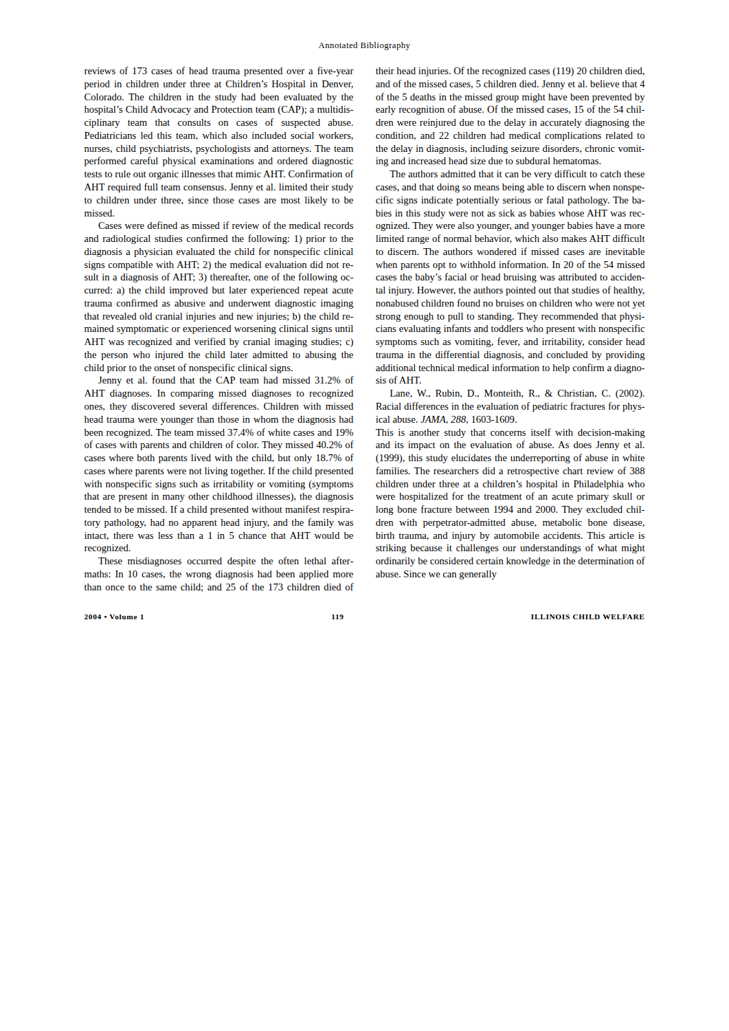Annotated Bibliography
reviews of 173 cases of head trauma presented over a five-year period in children under three at Children’s Hospital in Denver, Colorado. The children in the study had been evaluated by the hospital’s Child Advocacy and Protection team (CAP); a multidisciplinary team that consults on cases of suspected abuse. Pediatricians led this team, which also included social workers, nurses, child psychiatrists, psychologists and attorneys. The team performed careful physical examinations and ordered diagnostic tests to rule out organic illnesses that mimic AHT. Confirmation of AHT required full team consensus. Jenny et al. limited their study to children under three, since those cases are most likely to be missed.
Cases were defined as missed if review of the medical records and radiological studies confirmed the following: 1) prior to the diagnosis a physician evaluated the child for nonspecific clinical signs compatible with AHT; 2) the medical evaluation did not result in a diagnosis of AHT; 3) thereafter, one of the following occurred: a) the child improved but later experienced repeat acute trauma confirmed as abusive and underwent diagnostic imaging that revealed old cranial injuries and new injuries; b) the child remained symptomatic or experienced worsening clinical signs until AHT was recognized and verified by cranial imaging studies; c) the person who injured the child later admitted to abusing the child prior to the onset of nonspecific clinical signs.
Jenny et al. found that the CAP team had missed 31.2% of AHT diagnoses. In comparing missed diagnoses to recognized ones, they discovered several differences. Children with missed head trauma were younger than those in whom the diagnosis had been recognized. The team missed 37.4% of white cases and 19% of cases with parents and children of color. They missed 40.2% of cases where both parents lived with the child, but only 18.7% of cases where parents were not living together. If the child presented with nonspecific signs such as irritability or vomiting (symptoms that are present in many other childhood illnesses), the diagnosis tended to be missed. If a child presented without manifest respiratory pathology, had no apparent head injury, and the family was intact, there was less than a 1 in 5 chance that AHT would be recognized.
These misdiagnoses occurred despite the often lethal aftermaths: In 10 cases, the wrong diagnosis had been applied more than once to the same child; and 25 of the 173 children died of their head injuries. Of the recognized cases (119) 20 children died, and of the missed cases, 5 children died. Jenny et al. believe that 4 of the 5 deaths in the missed group might have been prevented by early recognition of abuse. Of the missed cases, 15 of the 54 children were reinjured due to the delay in accurately diagnosing the condition, and 22 children had medical complications related to the delay in diagnosis, including seizure disorders, chronic vomiting and increased head size due to subdural hematomas.
The authors admitted that it can be very difficult to catch these cases, and that doing so means being able to discern when nonspecific signs indicate potentially serious or fatal pathology. The babies in this study were not as sick as babies whose AHT was recognized. They were also younger, and younger babies have a more limited range of normal behavior, which also makes AHT difficult to discern. The authors wondered if missed cases are inevitable when parents opt to withhold information. In 20 of the 54 missed cases the baby’s facial or head bruising was attributed to accidental injury. However, the authors pointed out that studies of healthy, nonabused children found no bruises on children who were not yet strong enough to pull to standing. They recommended that physicians evaluating infants and toddlers who present with nonspecific symptoms such as vomiting, fever, and irritability, consider head trauma in the differential diagnosis, and concluded by providing additional technical medical information to help confirm a diagnosis of AHT.
Lane, W., Rubin, D., Monteith, R., & Christian, C. (2002). Racial differences in the evaluation of pediatric fractures for physical abuse. JAMA, 288, 1603-1609.
This is another study that concerns itself with decision-making and its impact on the evaluation of abuse. As does Jenny et al. (1999), this study elucidates the underreporting of abuse in white families. The researchers did a retrospective chart review of 388 children under three at a children’s hospital in Philadelphia who were hospitalized for the treatment of an acute primary skull or long bone fracture between 1994 and 2000. They excluded children with perpetrator-admitted abuse, metabolic bone disease, birth trauma, and injury by automobile accidents. This article is striking because it challenges our understandings of what might ordinarily be considered certain knowledge in the determination of abuse. Since we can generally
2004 • Volume 1 119 ILLINOIS CHILD WELFARE